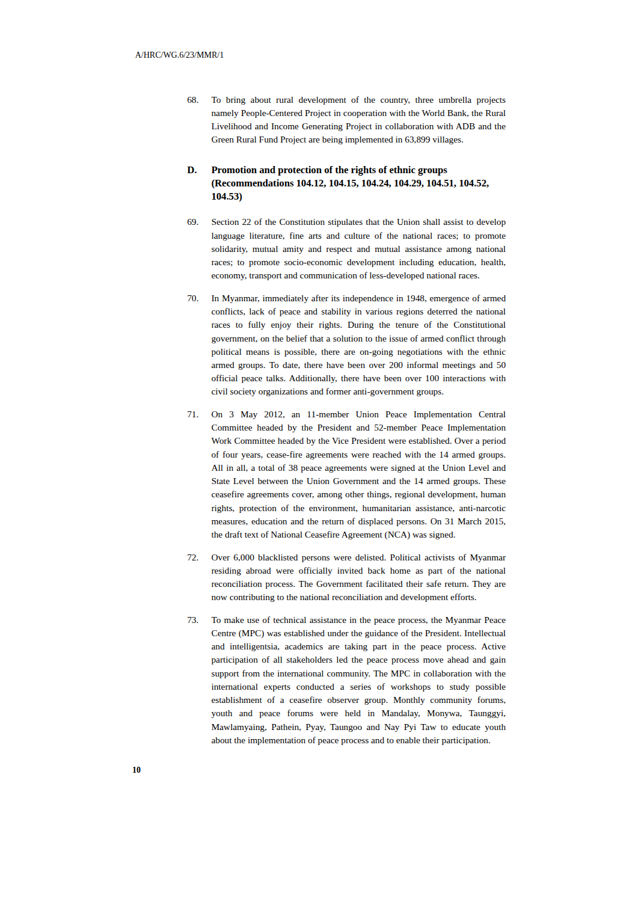A/HRC/WG.6/23/MMR/1
68. To bring about rural development of the country, three umbrella projects namely People-Centered Project in cooperation with the World Bank, the Rural Livelihood and Income Generating Project in collaboration with ADB and the Green Rural Fund Project are being implemented in 63,899 villages.
D. Promotion and protection of the rights of ethnic groups (Recommendations 104.12, 104.15, 104.24, 104.29, 104.51, 104.52, 104.53)
69. Section 22 of the Constitution stipulates that the Union shall assist to develop language literature, fine arts and culture of the national races; to promote solidarity, mutual amity and respect and mutual assistance among national races; to promote socio-economic development including education, health, economy, transport and communication of less-developed national races.
70. In Myanmar, immediately after its independence in 1948, emergence of armed conflicts, lack of peace and stability in various regions deterred the national races to fully enjoy their rights. During the tenure of the Constitutional government, on the belief that a solution to the issue of armed conflict through political means is possible, there are on-going negotiations with the ethnic armed groups. To date, there have been over 200 informal meetings and 50 official peace talks. Additionally, there have been over 100 interactions with civil society organizations and former anti-government groups.
71. On 3 May 2012, an 11-member Union Peace Implementation Central Committee headed by the President and 52-member Peace Implementation Work Committee headed by the Vice President were established. Over a period of four years, cease-fire agreements were reached with the 14 armed groups. All in all, a total of 38 peace agreements were signed at the Union Level and State Level between the Union Government and the 14 armed groups. These ceasefire agreements cover, among other things, regional development, human rights, protection of the environment, humanitarian assistance, anti-narcotic measures, education and the return of displaced persons. On 31 March 2015, the draft text of National Ceasefire Agreement (NCA) was signed.
72. Over 6,000 blacklisted persons were delisted. Political activists of Myanmar residing abroad were officially invited back home as part of the national reconciliation process. The Government facilitated their safe return. They are now contributing to the national reconciliation and development efforts.
73. To make use of technical assistance in the peace process, the Myanmar Peace Centre (MPC) was established under the guidance of the President. Intellectual and intelligentsia, academics are taking part in the peace process. Active participation of all stakeholders led the peace process move ahead and gain support from the international community. The MPC in collaboration with the international experts conducted a series of workshops to study possible establishment of a ceasefire observer group. Monthly community forums, youth and peace forums were held in Mandalay, Monywa, Taunggyi, Mawlamyaing, Pathein, Pyay, Taungoo and Nay Pyi Taw to educate youth about the implementation of peace process and to enable their participation.
10